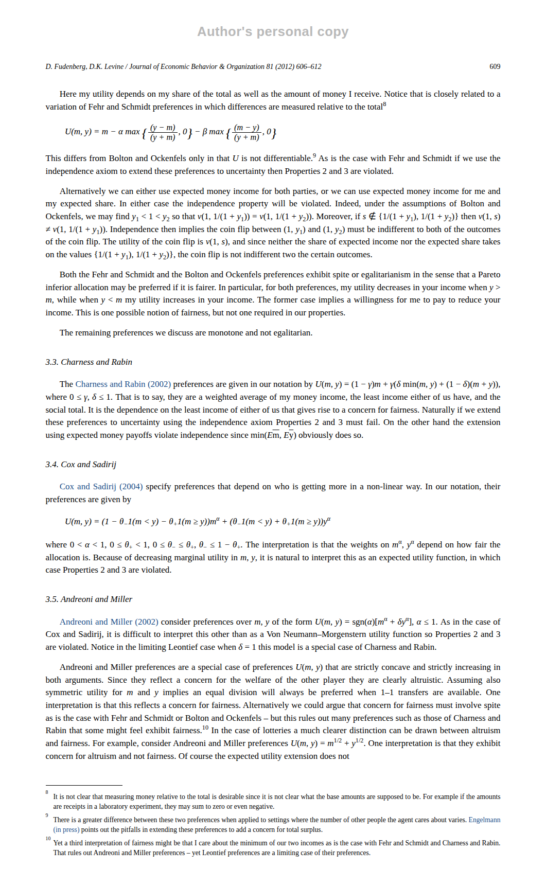Author's personal copy
D. Fudenberg, D.K. Levine / Journal of Economic Behavior & Organization 81 (2012) 606–612 609
Here my utility depends on my share of the total as well as the amount of money I receive. Notice that is closely related to a variation of Fehr and Schmidt preferences in which differences are measured relative to the total8
U(m, y) = m − α max {(y − m)(y + m), 0} − β max {(m − y)(y + m), 0}
This differs from Bolton and Ockenfels only in that U is not differentiable.9 As is the case with Fehr and Schmidt if we use the independence axiom to extend these preferences to uncertainty then Properties 2 and 3 are violated.
Alternatively we can either use expected money income for both parties, or we can use expected money income for me and my expected share. In either case the independence property will be violated. Indeed, under the assumptions of Bolton and Ockenfels, we may find y1 < 1 < y2 so that v(1, 1/(1 + y1)) = v(1, 1/(1 + y2)). Moreover, if s ∉ {1/(1 + y1), 1/(1 + y2)} then v(1, s) ≠ v(1, 1/(1 + y1)). Independence then implies the coin flip between (1, y1) and (1, y2) must be indifferent to both of the outcomes of the coin flip. The utility of the coin flip is v(1, s), and since neither the share of expected income nor the expected share takes on the values {1/(1 + y1), 1/(1 + y2)}, the coin flip is not indifferent two the certain outcomes.
Both the Fehr and Schmidt and the Bolton and Ockenfels preferences exhibit spite or egalitarianism in the sense that a Pareto inferior allocation may be preferred if it is fairer. In particular, for both preferences, my utility decreases in your income when y > m, while when y < m my utility increases in your income. The former case implies a willingness for me to pay to reduce your income. This is one possible notion of fairness, but not one required in our properties.
The remaining preferences we discuss are monotone and not egalitarian.
3.3. Charness and Rabin
The Charness and Rabin (2002) preferences are given in our notation by U(m, y) = (1 − γ)m + γ(δ min(m, y) + (1 − δ)(m + y)), where 0 ≤ γ, δ ≤ 1. That is to say, they are a weighted average of my money income, the least income either of us have, and the social total. It is the dependence on the least income of either of us that gives rise to a concern for fairness. Naturally if we extend these preferences to uncertainty using the independence axiom Properties 2 and 3 must fail. On the other hand the extension using expected money payoffs violate independence since min(Em, Ey) obviously does so.
3.4. Cox and Sadirij
Cox and Sadirij (2004) specify preferences that depend on who is getting more in a non-linear way. In our notation, their preferences are given by
U(m, y) = (1 − θ−1(m < y) − θ+1(m ≥ y))mα + (θ−1(m < y) + θ+1(m ≥ y))yα
where 0 < α < 1, 0 ≤ θ+ < 1, 0 ≤ θ− ≤ θ+, θ− ≤ 1 − θ+. The interpretation is that the weights on mα, yα depend on how fair the allocation is. Because of decreasing marginal utility in m, y, it is natural to interpret this as an expected utility function, in which case Properties 2 and 3 are violated.
3.5. Andreoni and Miller
Andreoni and Miller (2002) consider preferences over m, y of the form U(m, y) = sgn(α)[mα + δyα], α ≤ 1. As in the case of Cox and Sadirij, it is difficult to interpret this other than as a Von Neumann–Morgenstern utility function so Properties 2 and 3 are violated. Notice in the limiting Leontief case when δ = 1 this model is a special case of Charness and Rabin.
Andreoni and Miller preferences are a special case of preferences U(m, y) that are strictly concave and strictly increasing in both arguments. Since they reflect a concern for the welfare of the other player they are clearly altruistic. Assuming also symmetric utility for m and y implies an equal division will always be preferred when 1–1 transfers are available. One interpretation is that this reflects a concern for fairness. Alternatively we could argue that concern for fairness must involve spite as is the case with Fehr and Schmidt or Bolton and Ockenfels – but this rules out many preferences such as those of Charness and Rabin that some might feel exhibit fairness.10 In the case of lotteries a much clearer distinction can be drawn between altruism and fairness. For example, consider Andreoni and Miller preferences U(m, y) = m1/2 + y1/2. One interpretation is that they exhibit concern for altruism and not fairness. Of course the expected utility extension does not
8 It is not clear that measuring money relative to the total is desirable since it is not clear what the base amounts are supposed to be. For example if the amounts are receipts in a laboratory experiment, they may sum to zero or even negative.
9 There is a greater difference between these two preferences when applied to settings where the number of other people the agent cares about varies. Engelmann (in press) points out the pitfalls in extending these preferences to add a concern for total surplus.
10 Yet a third interpretation of fairness might be that I care about the minimum of our two incomes as is the case with Fehr and Schmidt and Charness and Rabin. That rules out Andreoni and Miller preferences – yet Leontief preferences are a limiting case of their preferences.